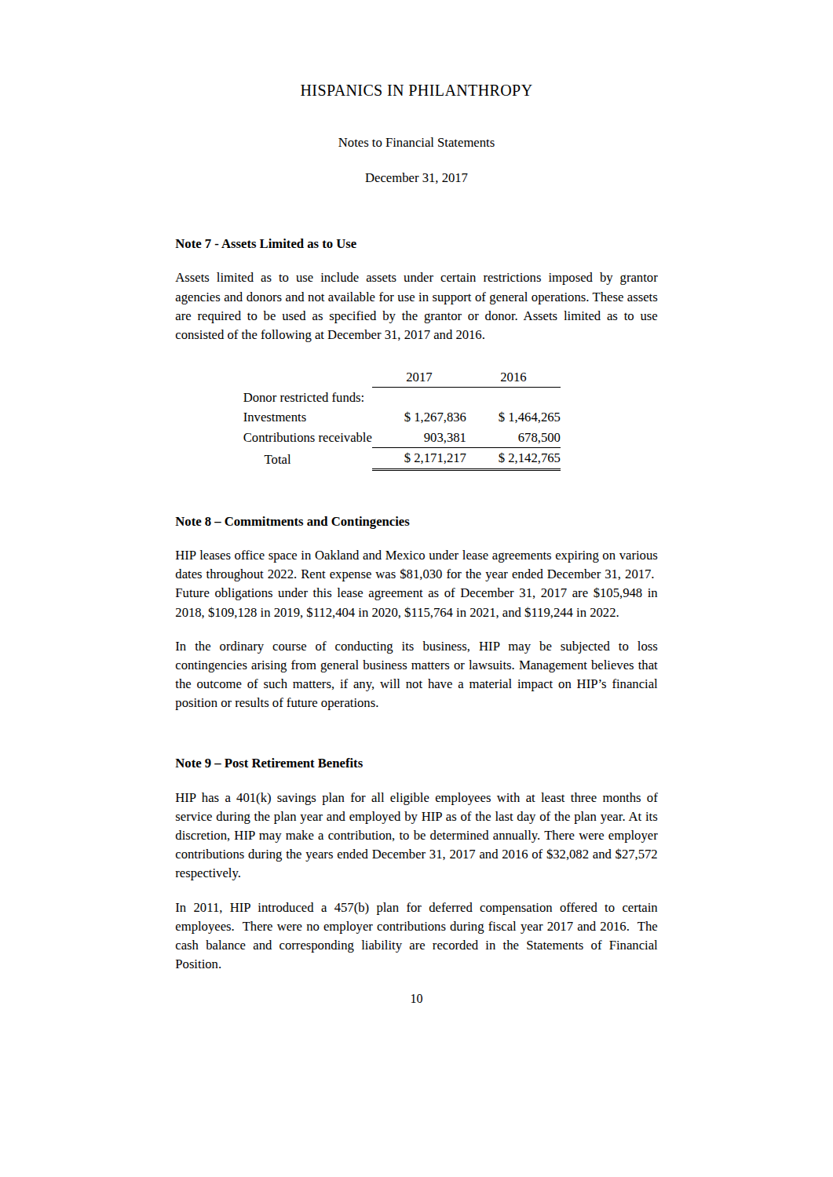HISPANICS IN PHILANTHROPY
Notes to Financial Statements
December 31, 2017
Note 7 - Assets Limited as to Use
Assets limited as to use include assets under certain restrictions imposed by grantor agencies and donors and not available for use in support of general operations. These assets are required to be used as specified by the grantor or donor. Assets limited as to use consisted of the following at December 31, 2017 and 2016.
| | 2017 | 2016 |
| Donor restricted funds: | | |
| Investments | $ 1,267,836 | $ 1,464,265 |
| Contributions receivable | 903,381 | 678,500 |
| Total | $ 2,171,217 | $ 2,142,765 |
Note 8 – Commitments and Contingencies
HIP leases office space in Oakland and Mexico under lease agreements expiring on various dates throughout 2022. Rent expense was $81,030 for the year ended December 31, 2017. Future obligations under this lease agreement as of December 31, 2017 are $105,948 in 2018, $109,128 in 2019, $112,404 in 2020, $115,764 in 2021, and $119,244 in 2022.
In the ordinary course of conducting its business, HIP may be subjected to loss contingencies arising from general business matters or lawsuits. Management believes that the outcome of such matters, if any, will not have a material impact on HIP’s financial position or results of future operations.
Note 9 – Post Retirement Benefits
HIP has a 401(k) savings plan for all eligible employees with at least three months of service during the plan year and employed by HIP as of the last day of the plan year. At its discretion, HIP may make a contribution, to be determined annually. There were employer contributions during the years ended December 31, 2017 and 2016 of $32,082 and $27,572 respectively.
In 2011, HIP introduced a 457(b) plan for deferred compensation offered to certain employees. There were no employer contributions during fiscal year 2017 and 2016. The cash balance and corresponding liability are recorded in the Statements of Financial Position.
10